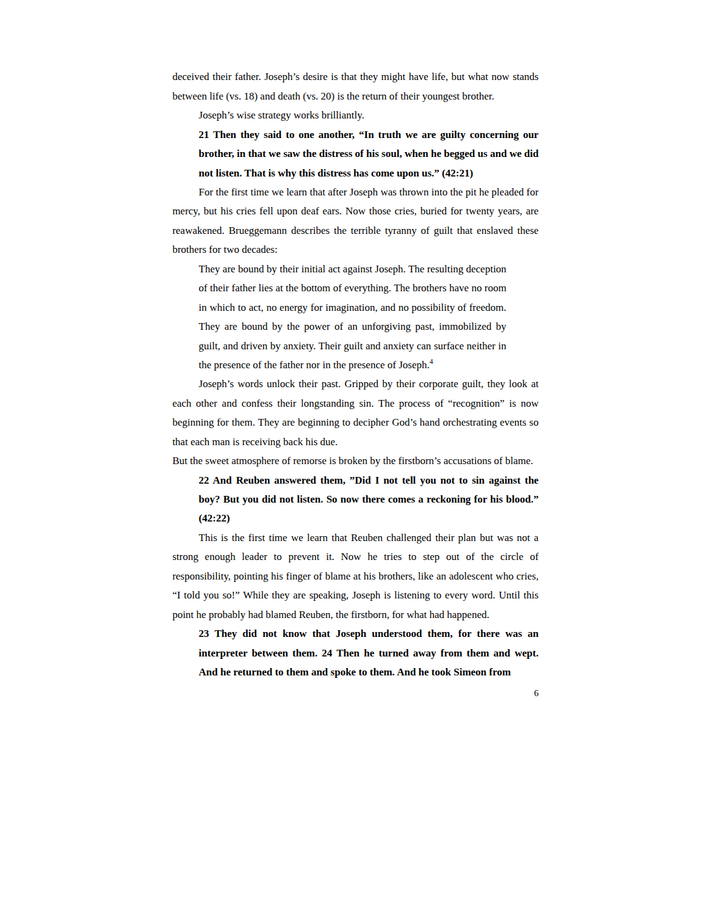deceived their father. Joseph’s desire is that they might have life, but what now stands between life (vs. 18) and death (vs. 20) is the return of their youngest brother.
Joseph’s wise strategy works brilliantly.
21 Then they said to one another, “In truth we are guilty concerning our brother, in that we saw the distress of his soul, when he begged us and we did not listen. That is why this distress has come upon us.” (42:21)
For the first time we learn that after Joseph was thrown into the pit he pleaded for mercy, but his cries fell upon deaf ears. Now those cries, buried for twenty years, are reawakened. Brueggemann describes the terrible tyranny of guilt that enslaved these brothers for two decades:
They are bound by their initial act against Joseph. The resulting deception of their father lies at the bottom of everything. The brothers have no room in which to act, no energy for imagination, and no possibility of freedom. They are bound by the power of an unforgiving past, immobilized by guilt, and driven by anxiety. Their guilt and anxiety can surface neither in the presence of the father nor in the presence of Joseph.4
Joseph’s words unlock their past. Gripped by their corporate guilt, they look at each other and confess their longstanding sin. The process of “recognition” is now beginning for them. They are beginning to decipher God’s hand orchestrating events so that each man is receiving back his due.
But the sweet atmosphere of remorse is broken by the firstborn’s accusations of blame.
22 And Reuben answered them, ”Did I not tell you not to sin against the boy? But you did not listen. So now there comes a reckoning for his blood.” (42:22)
This is the first time we learn that Reuben challenged their plan but was not a strong enough leader to prevent it. Now he tries to step out of the circle of responsibility, pointing his finger of blame at his brothers, like an adolescent who cries, “I told you so!” While they are speaking, Joseph is listening to every word. Until this point he probably had blamed Reuben, the firstborn, for what had happened.
23 They did not know that Joseph understood them, for there was an interpreter between them. 24 Then he turned away from them and wept. And he returned to them and spoke to them. And he took Simeon from
6